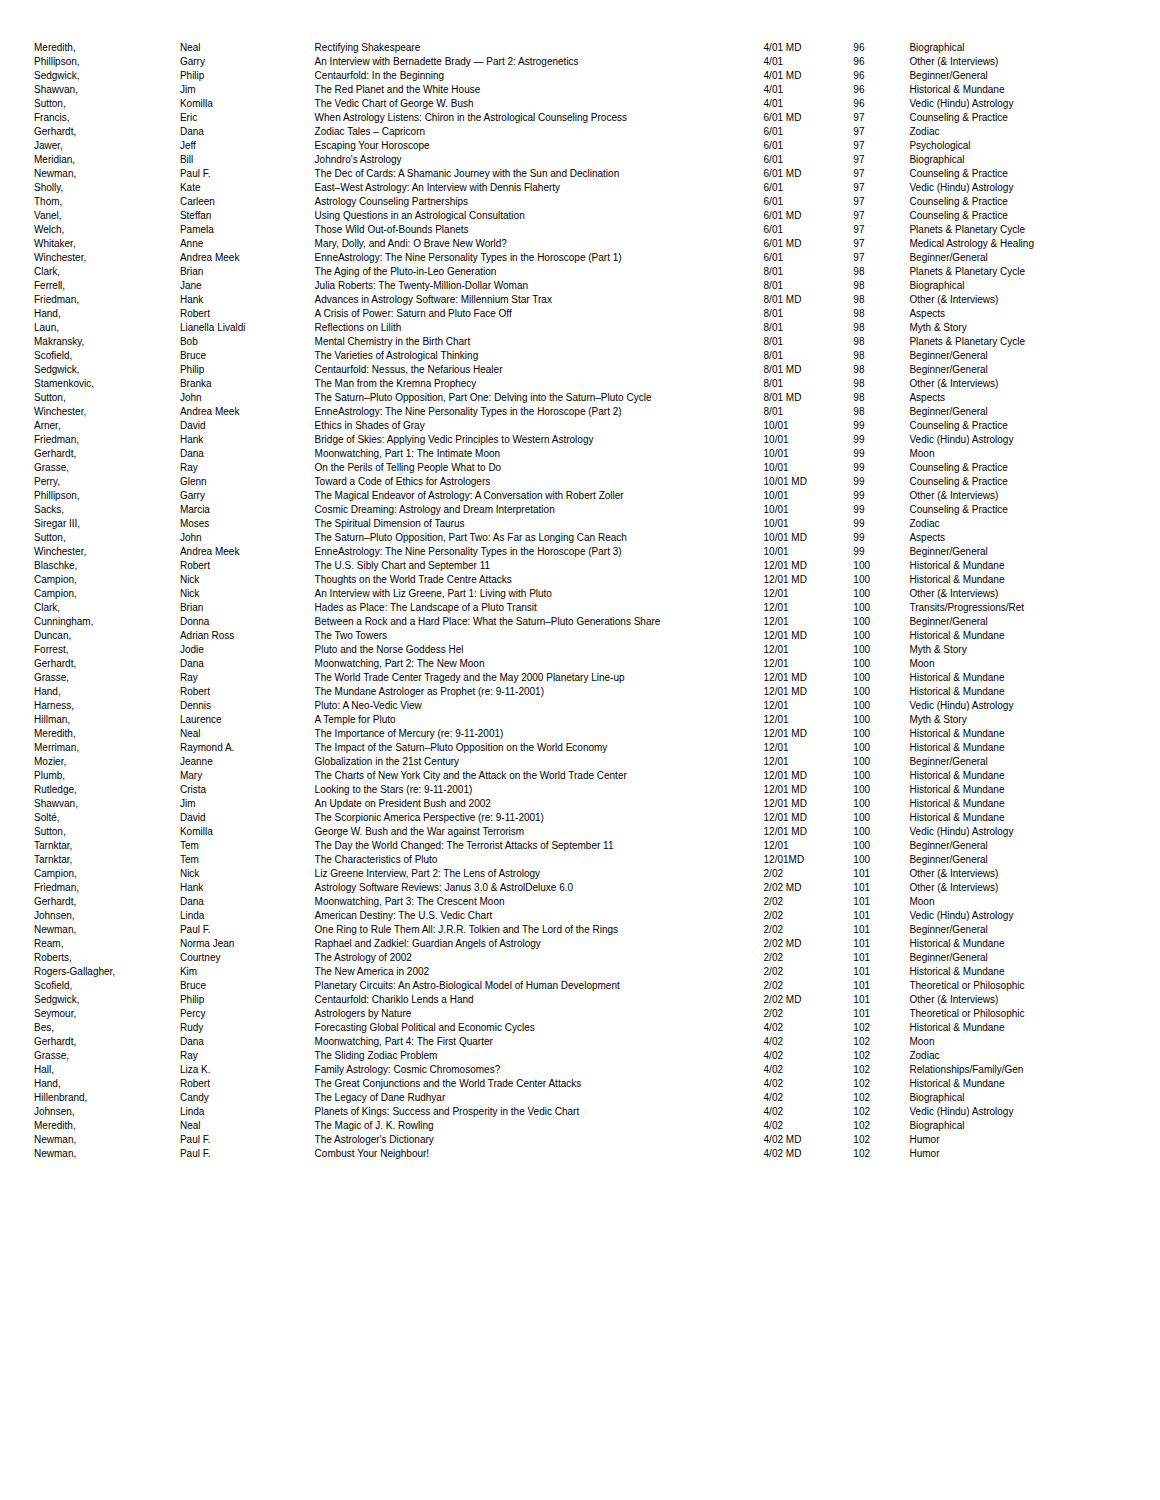| Meredith, | Neal | Rectifying Shakespeare | 4/01 MD | 96 | Biographical |
| Phillipson, | Garry | An Interview with Bernadette Brady — Part 2: Astrogenetics | 4/01 | 96 | Other (& Interviews) |
| Sedgwick, | Philip | Centaurfold: In the Beginning | 4/01 MD | 96 | Beginner/General |
| Shawvan, | Jim | The Red Planet and the White House | 4/01 | 96 | Historical & Mundane |
| Sutton, | Komilla | The Vedic Chart of George W. Bush | 4/01 | 96 | Vedic (Hindu) Astrology |
| Francis, | Eric | When Astrology Listens: Chiron in the Astrological Counseling Process | 6/01 MD | 97 | Counseling & Practice |
| Gerhardt, | Dana | Zodiac Tales – Capricorn | 6/01 | 97 | Zodiac |
| Jawer, | Jeff | Escaping Your Horoscope | 6/01 | 97 | Psychological |
| Meridian, | Bill | Johndro's Astrology | 6/01 | 97 | Biographical |
| Newman, | Paul F. | The Dec of Cards: A Shamanic Journey with the Sun and Declination | 6/01 MD | 97 | Counseling & Practice |
| Sholly, | Kate | East–West Astrology: An Interview with Dennis Flaherty | 6/01 | 97 | Vedic (Hindu) Astrology |
| Thom, | Carleen | Astrology Counseling Partnerships | 6/01 | 97 | Counseling & Practice |
| Vanel, | Steffan | Using Questions in an Astrological Consultation | 6/01 MD | 97 | Counseling & Practice |
| Welch, | Pamela | Those Wild Out-of-Bounds Planets | 6/01 | 97 | Planets & Planetary Cycle |
| Whitaker, | Anne | Mary, Dolly, and Andi: O Brave New World? | 6/01 MD | 97 | Medical Astrology & Healing |
| Winchester, | Andrea Meek | EnneAstrology: The Nine Personality Types in the Horoscope (Part 1) | 6/01 | 97 | Beginner/General |
| Clark, | Brian | The Aging of the Pluto-in-Leo Generation | 8/01 | 98 | Planets & Planetary Cycle |
| Ferrell, | Jane | Julia Roberts: The Twenty-Million-Dollar Woman | 8/01 | 98 | Biographical |
| Friedman, | Hank | Advances in Astrology Software: Millennium Star Trax | 8/01 MD | 98 | Other (& Interviews) |
| Hand, | Robert | A Crisis of Power: Saturn and Pluto Face Off | 8/01 | 98 | Aspects |
| Laun, | Lianella Livaldi | Reflections on Lilith | 8/01 | 98 | Myth & Story |
| Makransky, | Bob | Mental Chemistry in the Birth Chart | 8/01 | 98 | Planets & Planetary Cycle |
| Scofield, | Bruce | The Varieties of Astrological Thinking | 8/01 | 98 | Beginner/General |
| Sedgwick, | Philip | Centaurfold: Nessus, the Nefarious Healer | 8/01 MD | 98 | Beginner/General |
| Stamenkovic, | Branka | The Man from the Kremna Prophecy | 8/01 | 98 | Other (& Interviews) |
| Sutton, | John | The Saturn–Pluto Opposition, Part One: Delving into the Saturn–Pluto Cycle | 8/01 MD | 98 | Aspects |
| Winchester, | Andrea Meek | EnneAstrology: The Nine Personality Types in the Horoscope (Part 2) | 8/01 | 98 | Beginner/General |
| Arner, | David | Ethics in Shades of Gray | 10/01 | 99 | Counseling & Practice |
| Friedman, | Hank | Bridge of Skies: Applying Vedic Principles to Western Astrology | 10/01 | 99 | Vedic (Hindu) Astrology |
| Gerhardt, | Dana | Moonwatching, Part 1: The Intimate Moon | 10/01 | 99 | Moon |
| Grasse, | Ray | On the Perils of Telling People What to Do | 10/01 | 99 | Counseling & Practice |
| Perry, | Glenn | Toward a Code of Ethics for Astrologers | 10/01 MD | 99 | Counseling & Practice |
| Phillipson, | Garry | The Magical Endeavor of Astrology: A Conversation with Robert Zoller | 10/01 | 99 | Other (& Interviews) |
| Sacks, | Marcia | Cosmic Dreaming: Astrology and Dream Interpretation | 10/01 | 99 | Counseling & Practice |
| Siregar III, | Moses | The Spiritual Dimension of Taurus | 10/01 | 99 | Zodiac |
| Sutton, | John | The Saturn–Pluto Opposition, Part Two: As Far as Longing Can Reach | 10/01 MD | 99 | Aspects |
| Winchester, | Andrea Meek | EnneAstrology: The Nine Personality Types in the Horoscope (Part 3) | 10/01 | 99 | Beginner/General |
| Blaschke, | Robert | The U.S. Sibly Chart and September 11 | 12/01 MD | 100 | Historical & Mundane |
| Campion, | Nick | Thoughts on the World Trade Centre Attacks | 12/01 MD | 100 | Historical & Mundane |
| Campion, | Nick | An Interview with Liz Greene, Part 1: Living with Pluto | 12/01 | 100 | Other (& Interviews) |
| Clark, | Brian | Hades as Place: The Landscape of a Pluto Transit | 12/01 | 100 | Transits/Progressions/Ret |
| Cunningham, | Donna | Between a Rock and a Hard Place: What the Saturn–Pluto Generations Share | 12/01 | 100 | Beginner/General |
| Duncan, | Adrian Ross | The Two Towers | 12/01 MD | 100 | Historical & Mundane |
| Forrest, | Jodie | Pluto and the Norse Goddess Hel | 12/01 | 100 | Myth & Story |
| Gerhardt, | Dana | Moonwatching, Part 2: The New Moon | 12/01 | 100 | Moon |
| Grasse, | Ray | The World Trade Center Tragedy and the May 2000 Planetary Line-up | 12/01 MD | 100 | Historical & Mundane |
| Hand, | Robert | The Mundane Astrologer as Prophet (re: 9-11-2001) | 12/01 MD | 100 | Historical & Mundane |
| Harness, | Dennis | Pluto: A Neo-Vedic View | 12/01 | 100 | Vedic (Hindu) Astrology |
| Hillman, | Laurence | A Temple for Pluto | 12/01 | 100 | Myth & Story |
| Meredith, | Neal | The Importance of Mercury (re: 9-11-2001) | 12/01 MD | 100 | Historical & Mundane |
| Merriman, | Raymond A. | The Impact of the Saturn–Pluto Opposition on the World Economy | 12/01 | 100 | Historical & Mundane |
| Mozier, | Jeanne | Globalization in the 21st Century | 12/01 | 100 | Beginner/General |
| Plumb, | Mary | The Charts of New York City and the Attack on the World Trade Center | 12/01 MD | 100 | Historical & Mundane |
| Rutledge, | Crista | Looking to the Stars (re: 9-11-2001) | 12/01 MD | 100 | Historical & Mundane |
| Shawvan, | Jim | An Update on President Bush and 2002 | 12/01 MD | 100 | Historical & Mundane |
| Solté, | David | The Scorpionic America Perspective (re: 9-11-2001) | 12/01 MD | 100 | Historical & Mundane |
| Sutton, | Komilla | George W. Bush and the War against Terrorism | 12/01 MD | 100 | Vedic (Hindu) Astrology |
| Tarnktar, | Tem | The Day the World Changed: The Terrorist Attacks of September 11 | 12/01 | 100 | Beginner/General |
| Tarnktar, | Tem | The Characteristics of Pluto | 12/01MD | 100 | Beginner/General |
| Campion, | Nick | Liz Greene Interview, Part 2: The Lens of Astrology | 2/02 | 101 | Other (& Interviews) |
| Friedman, | Hank | Astrology Software Reviews: Janus 3.0 & AstrolDeluxe 6.0 | 2/02 MD | 101 | Other (& Interviews) |
| Gerhardt, | Dana | Moonwatching, Part 3: The Crescent Moon | 2/02 | 101 | Moon |
| Johnsen, | Linda | American Destiny: The U.S. Vedic Chart | 2/02 | 101 | Vedic (Hindu) Astrology |
| Newman, | Paul F. | One Ring to Rule Them All: J.R.R. Tolkien and The Lord of the Rings | 2/02 | 101 | Beginner/General |
| Ream, | Norma Jean | Raphael and Zadkiel: Guardian Angels of Astrology | 2/02 MD | 101 | Historical & Mundane |
| Roberts, | Courtney | The Astrology of 2002 | 2/02 | 101 | Beginner/General |
| Rogers-Gallagher, | Kim | The New America in 2002 | 2/02 | 101 | Historical & Mundane |
| Scofield, | Bruce | Planetary Circuits: An Astro-Biological Model of Human Development | 2/02 | 101 | Theoretical or Philosophic |
| Sedgwick, | Philip | Centaurfold: Chariklo Lends a Hand | 2/02 MD | 101 | Other (& Interviews) |
| Seymour, | Percy | Astrologers by Nature | 2/02 | 101 | Theoretical or Philosophic |
| Bes, | Rudy | Forecasting Global Political and Economic Cycles | 4/02 | 102 | Historical & Mundane |
| Gerhardt, | Dana | Moonwatching, Part 4: The First Quarter | 4/02 | 102 | Moon |
| Grasse, | Ray | The Sliding Zodiac Problem | 4/02 | 102 | Zodiac |
| Hall, | Liza K. | Family Astrology: Cosmic Chromosomes? | 4/02 | 102 | Relationships/Family/Gen |
| Hand, | Robert | The Great Conjunctions and the World Trade Center Attacks | 4/02 | 102 | Historical & Mundane |
| Hillenbrand, | Candy | The Legacy of Dane Rudhyar | 4/02 | 102 | Biographical |
| Johnsen, | Linda | Planets of Kings: Success and Prosperity in the Vedic Chart | 4/02 | 102 | Vedic (Hindu) Astrology |
| Meredith, | Neal | The Magic of J. K. Rowling | 4/02 | 102 | Biographical |
| Newman, | Paul F. | The Astrologer's Dictionary | 4/02 MD | 102 | Humor |
| Newman, | Paul F. | Combust Your Neighbour! | 4/02 MD | 102 | Humor |